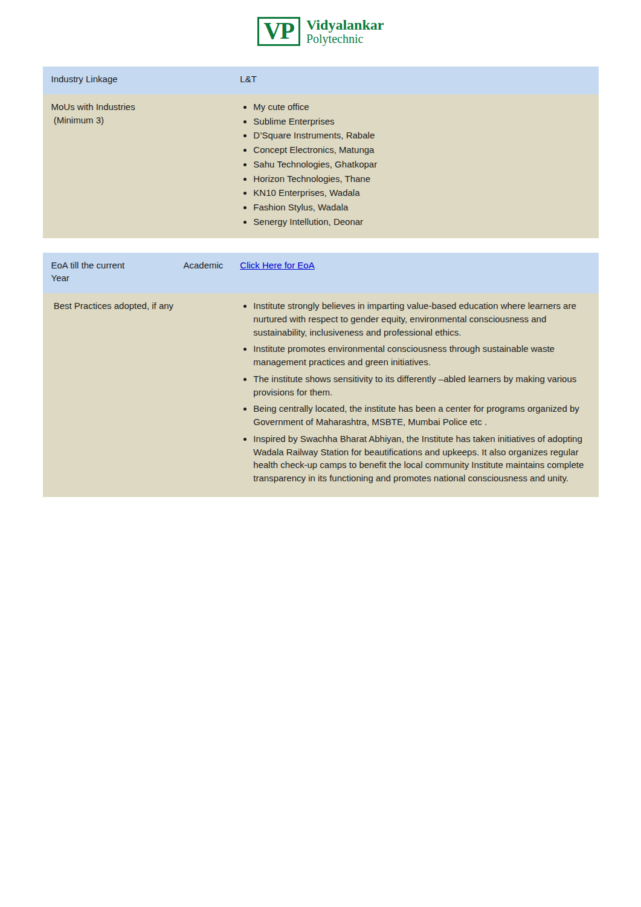VP Vidyalankar Polytechnic
| Industry Linkage | L&T |
| MoUs with Industries (Minimum 3) | My cute office Sublime Enterprises D’Square Instruments, Rabale Concept Electronics, Matunga Sahu Technologies, Ghatkopar Horizon Technologies, Thane KN10 Enterprises, Wadala Fashion Stylus, Wadala Senergy Intellution, Deonar |
| EoA till the current Academic Year | Click Here for EoA |
| Best Practices adopted, if any | Institute strongly believes in imparting value-based education where learners are nurtured with respect to gender equity, environmental consciousness and sustainability, inclusiveness and professional ethics. Institute promotes environmental consciousness through sustainable waste management practices and green initiatives. The institute shows sensitivity to its differently –abled learners by making various provisions for them. Being centrally located, the institute has been a center for programs organized by Government of Maharashtra, MSBTE, Mumbai Police etc . Inspired by Swachha Bharat Abhiyan, the Institute has taken initiatives of adopting Wadala Railway Station for beautifications and upkeeps. It also organizes regular health check-up camps to benefit the local community Institute maintains complete transparency in its functioning and promotes national consciousness and unity. |